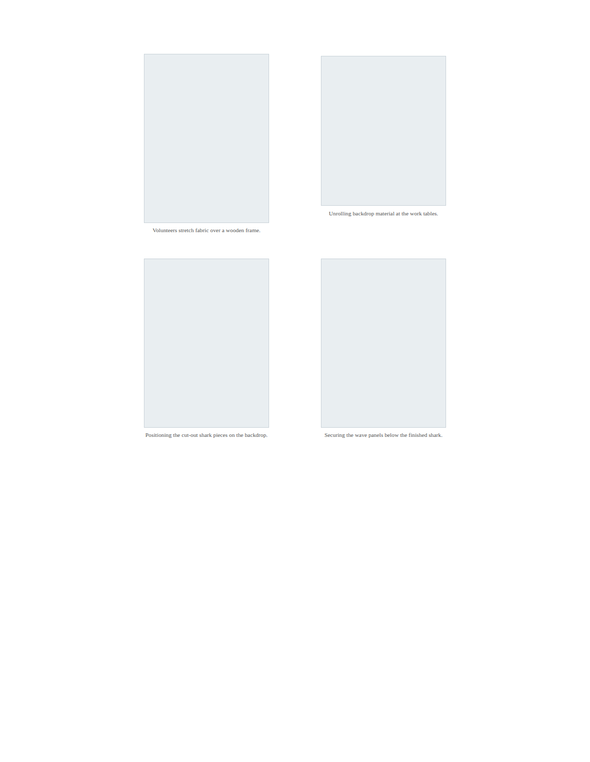Volunteers stretch fabric over a wooden frame.
Unrolling backdrop material at the work tables.
Positioning the cut-out shark pieces on the backdrop.
Securing the wave panels below the finished shark.